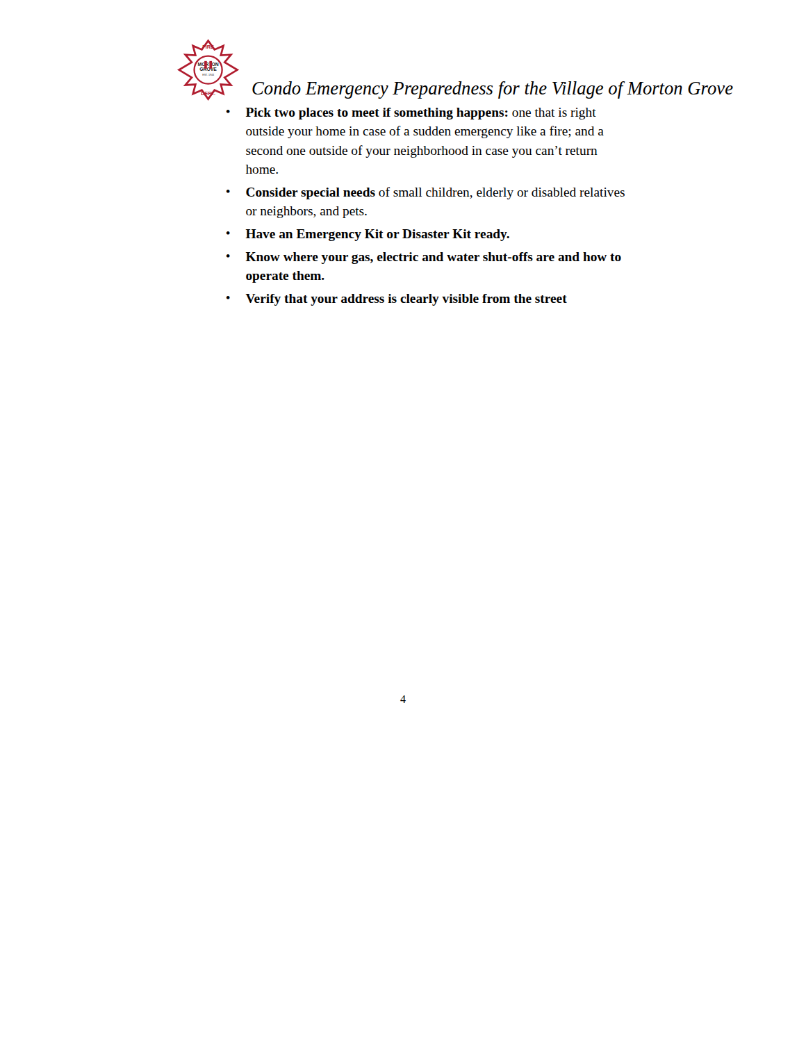FIRE MORTON GROVE EST. 1944 DEPT.
Condo Emergency Preparedness for the Village of Morton Grove
Pick two places to meet if something happens: one that is right outside your home in case of a sudden emergency like a fire; and a second one outside of your neighborhood in case you can’t return home.
Consider special needs of small children, elderly or disabled relatives or neighbors, and pets.
Have an Emergency Kit or Disaster Kit ready.
Know where your gas, electric and water shut-offs are and how to operate them.
Verify that your address is clearly visible from the street
4